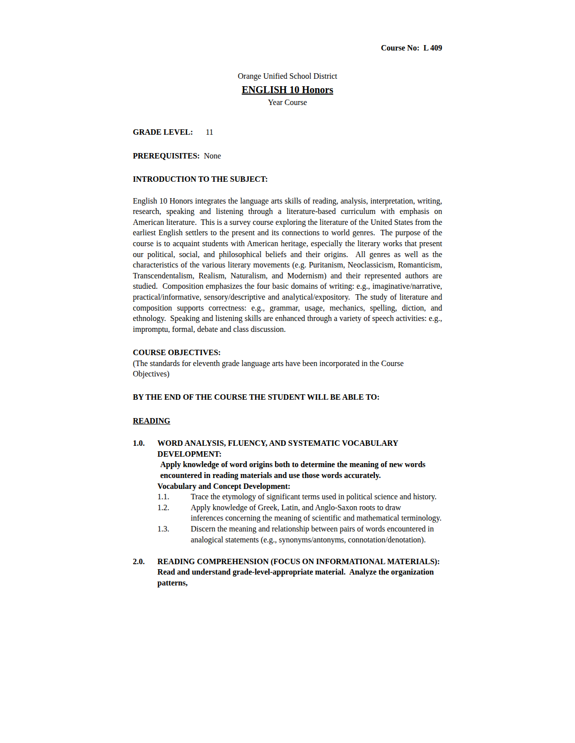Course No: L 409
Orange Unified School District
ENGLISH 10 Honors
Year Course
GRADE LEVEL: 11
PREREQUISITES: None
INTRODUCTION TO THE SUBJECT:
English 10 Honors integrates the language arts skills of reading, analysis, interpretation, writing, research, speaking and listening through a literature-based curriculum with emphasis on American literature. This is a survey course exploring the literature of the United States from the earliest English settlers to the present and its connections to world genres. The purpose of the course is to acquaint students with American heritage, especially the literary works that present our political, social, and philosophical beliefs and their origins. All genres as well as the characteristics of the various literary movements (e.g. Puritanism, Neoclassicism, Romanticism, Transcendentalism, Realism, Naturalism, and Modernism) and their represented authors are studied. Composition emphasizes the four basic domains of writing: e.g., imaginative/narrative, practical/informative, sensory/descriptive and analytical/expository. The study of literature and composition supports correctness: e.g., grammar, usage, mechanics, spelling, diction, and ethnology. Speaking and listening skills are enhanced through a variety of speech activities: e.g., impromptu, formal, debate and class discussion.
COURSE OBJECTIVES:
(The standards for eleventh grade language arts have been incorporated in the Course Objectives)
BY THE END OF THE COURSE THE STUDENT WILL BE ABLE TO:
READING
1.0.
WORD ANALYSIS, FLUENCY, AND SYSTEMATIC VOCABULARY DEVELOPMENT: Apply knowledge of word origins both to determine the meaning of new words encountered in reading materials and use those words accurately. Vocabulary and Concept Development:
1.1.
Trace the etymology of significant terms used in political science and history.
1.2.
Apply knowledge of Greek, Latin, and Anglo-Saxon roots to draw inferences concerning the meaning of scientific and mathematical terminology.
1.3.
Discern the meaning and relationship between pairs of words encountered in analogical statements (e.g., synonyms/antonyms, connotation/denotation).
2.0.
READING COMPREHENSION (FOCUS ON INFORMATIONAL MATERIALS): Read and understand grade-level-appropriate material. Analyze the organization patterns,